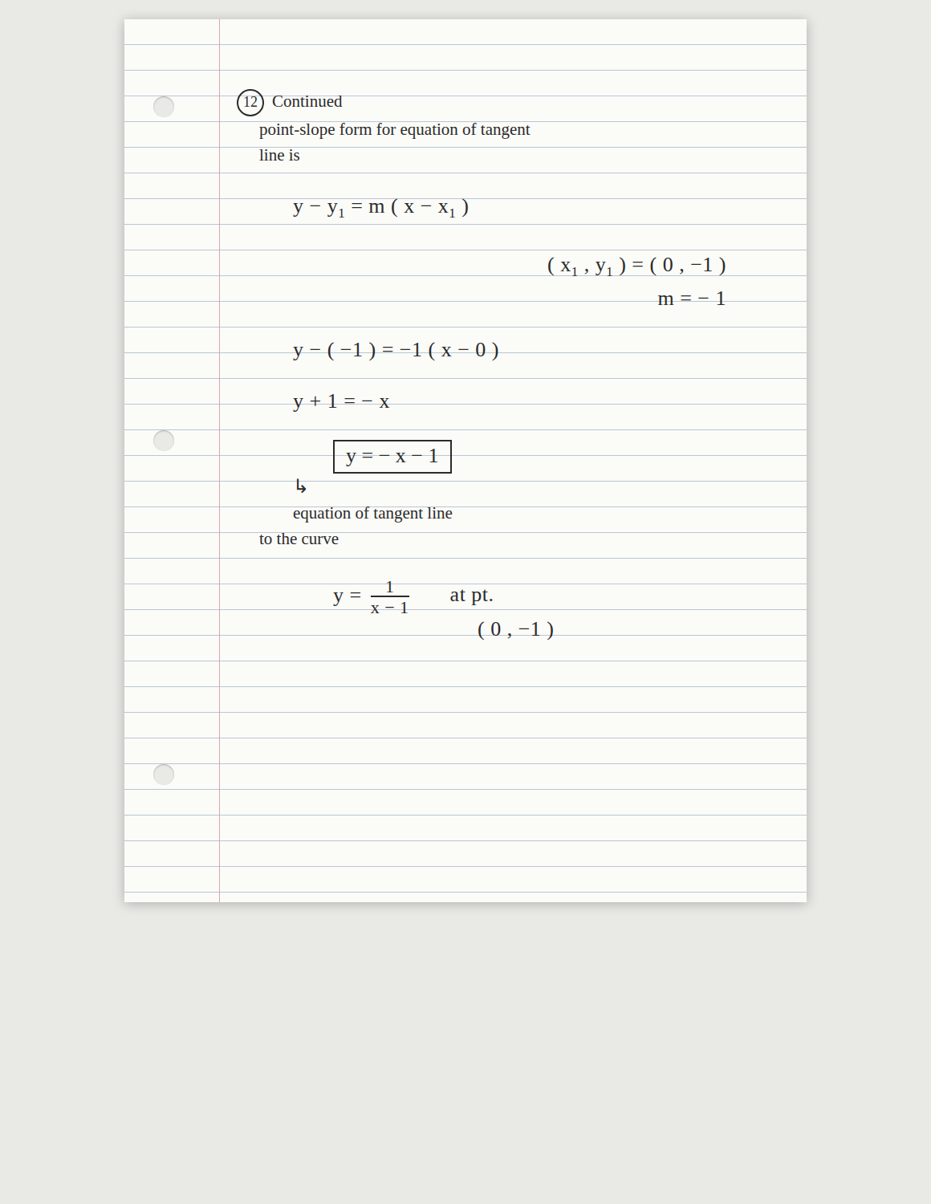12 Continued point-slope form for equation of tangent line is
y − y1 = m ( x − x1 )
( x1 , y1 ) = ( 0 , −1 ) m = − 1
y − ( −1 ) = −1 ( x − 0 )
y + 1 = − x
y = − x − 1 ↳ equation of tangent line to the curve
y = 1 x − 1 at pt. ( 0 , −1 )